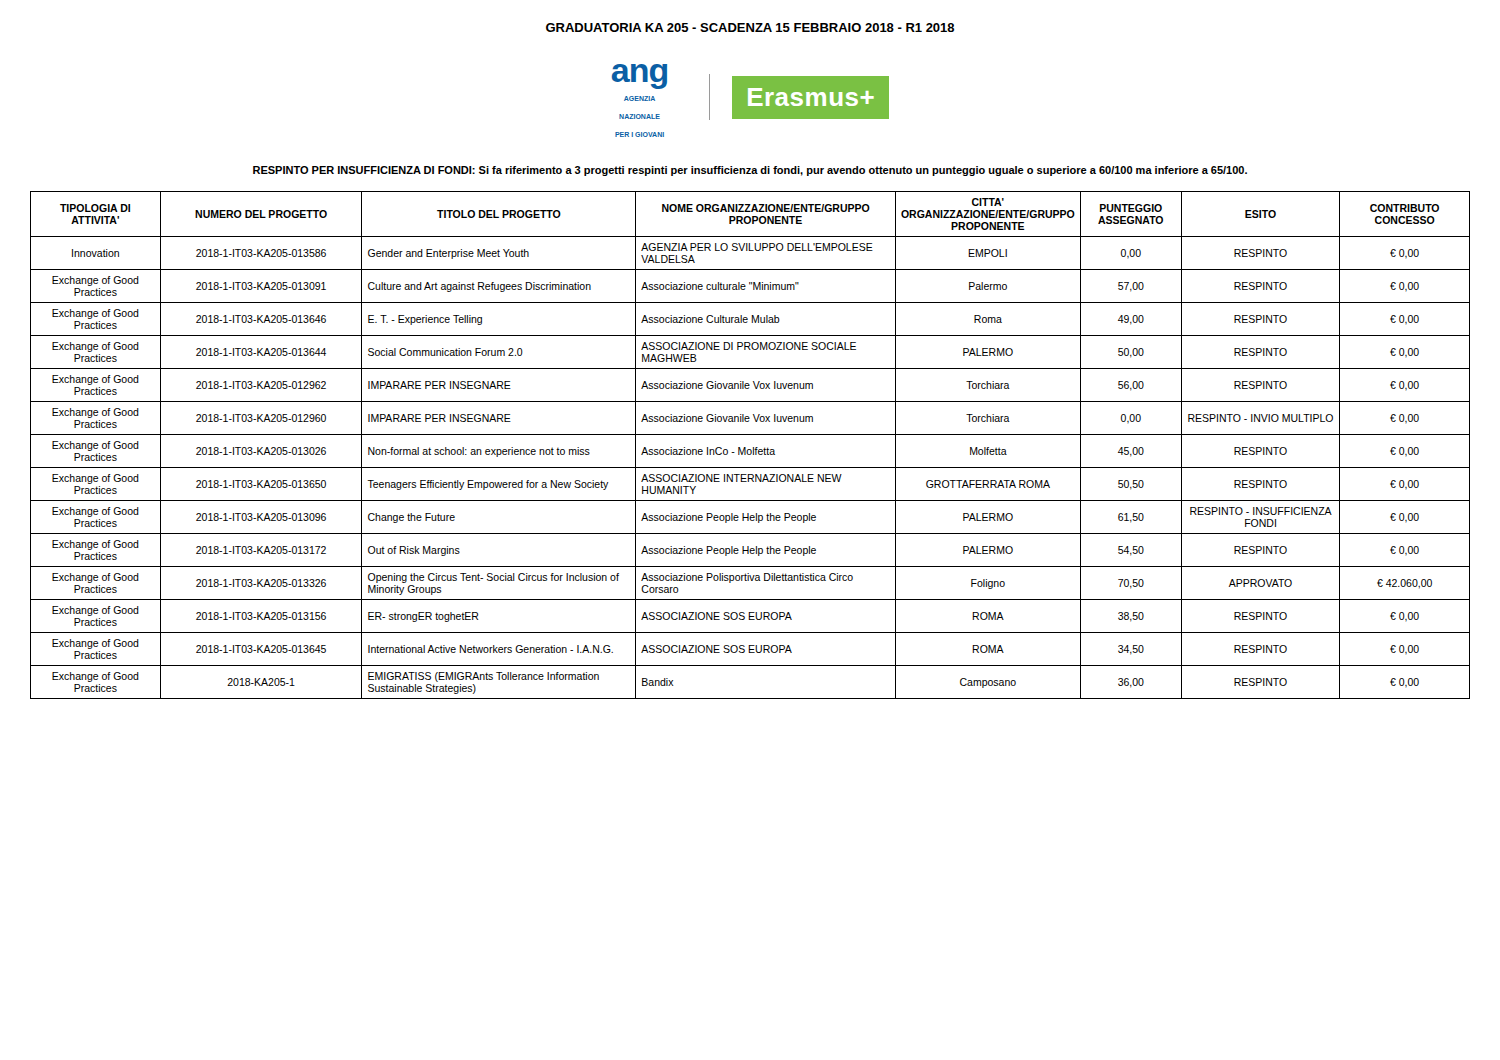GRADUATORIA KA 205 - SCADENZA 15 FEBBRAIO 2018 - R1 2018
ang
AGENZIA
NAZIONALE
PER I GIOVANI Erasmus+
RESPINTO PER INSUFFICIENZA DI FONDI: Si fa riferimento a 3 progetti respinti per insufficienza di fondi, pur avendo ottenuto un punteggio uguale o superiore a 60/100 ma inferiore a 65/100.
| TIPOLOGIA DI ATTIVITA' | NUMERO DEL PROGETTO | TITOLO DEL PROGETTO | NOME ORGANIZZAZIONE/ENTE/GRUPPO PROPONENTE | CITTA' ORGANIZZAZIONE/ENTE/GRUPPO PROPONENTE | PUNTEGGIO ASSEGNATO | ESITO | CONTRIBUTO CONCESSO |
| --- | --- | --- | --- | --- | --- | --- | --- |
| Innovation | 2018-1-IT03-KA205-013586 | Gender and Enterprise Meet Youth | AGENZIA PER LO SVILUPPO DELL'EMPOLESE VALDELSA | EMPOLI | 0,00 | RESPINTO | € 0,00 |
| Exchange of Good Practices | 2018-1-IT03-KA205-013091 | Culture and Art against Refugees Discrimination | Associazione culturale "Minimum" | Palermo | 57,00 | RESPINTO | € 0,00 |
| Exchange of Good Practices | 2018-1-IT03-KA205-013646 | E. T. - Experience Telling | Associazione Culturale Mulab | Roma | 49,00 | RESPINTO | € 0,00 |
| Exchange of Good Practices | 2018-1-IT03-KA205-013644 | Social Communication Forum 2.0 | ASSOCIAZIONE DI PROMOZIONE SOCIALE MAGHWEB | PALERMO | 50,00 | RESPINTO | € 0,00 |
| Exchange of Good Practices | 2018-1-IT03-KA205-012962 | IMPARARE PER INSEGNARE | Associazione Giovanile Vox Iuvenum | Torchiara | 56,00 | RESPINTO | € 0,00 |
| Exchange of Good Practices | 2018-1-IT03-KA205-012960 | IMPARARE PER INSEGNARE | Associazione Giovanile Vox Iuvenum | Torchiara | 0,00 | RESPINTO - INVIO MULTIPLO | € 0,00 |
| Exchange of Good Practices | 2018-1-IT03-KA205-013026 | Non-formal at school: an experience not to miss | Associazione InCo - Molfetta | Molfetta | 45,00 | RESPINTO | € 0,00 |
| Exchange of Good Practices | 2018-1-IT03-KA205-013650 | Teenagers Efficiently Empowered for a New Society | ASSOCIAZIONE INTERNAZIONALE NEW HUMANITY | GROTTAFERRATA ROMA | 50,50 | RESPINTO | € 0,00 |
| Exchange of Good Practices | 2018-1-IT03-KA205-013096 | Change the Future | Associazione People Help the People | PALERMO | 61,50 | RESPINTO - INSUFFICIENZA FONDI | € 0,00 |
| Exchange of Good Practices | 2018-1-IT03-KA205-013172 | Out of Risk Margins | Associazione People Help the People | PALERMO | 54,50 | RESPINTO | € 0,00 |
| Exchange of Good Practices | 2018-1-IT03-KA205-013326 | Opening the Circus Tent- Social Circus for Inclusion of Minority Groups | Associazione Polisportiva Dilettantistica Circo Corsaro | Foligno | 70,50 | APPROVATO | € 42.060,00 |
| Exchange of Good Practices | 2018-1-IT03-KA205-013156 | ER- strongER toghetER | ASSOCIAZIONE SOS EUROPA | ROMA | 38,50 | RESPINTO | € 0,00 |
| Exchange of Good Practices | 2018-1-IT03-KA205-013645 | International Active Networkers Generation - I.A.N.G. | ASSOCIAZIONE SOS EUROPA | ROMA | 34,50 | RESPINTO | € 0,00 |
| Exchange of Good Practices | 2018-KA205-1 | EMIGRATISS (EMIGRAnts Tollerance Information Sustainable Strategies) | Bandix | Camposano | 36,00 | RESPINTO | € 0,00 |